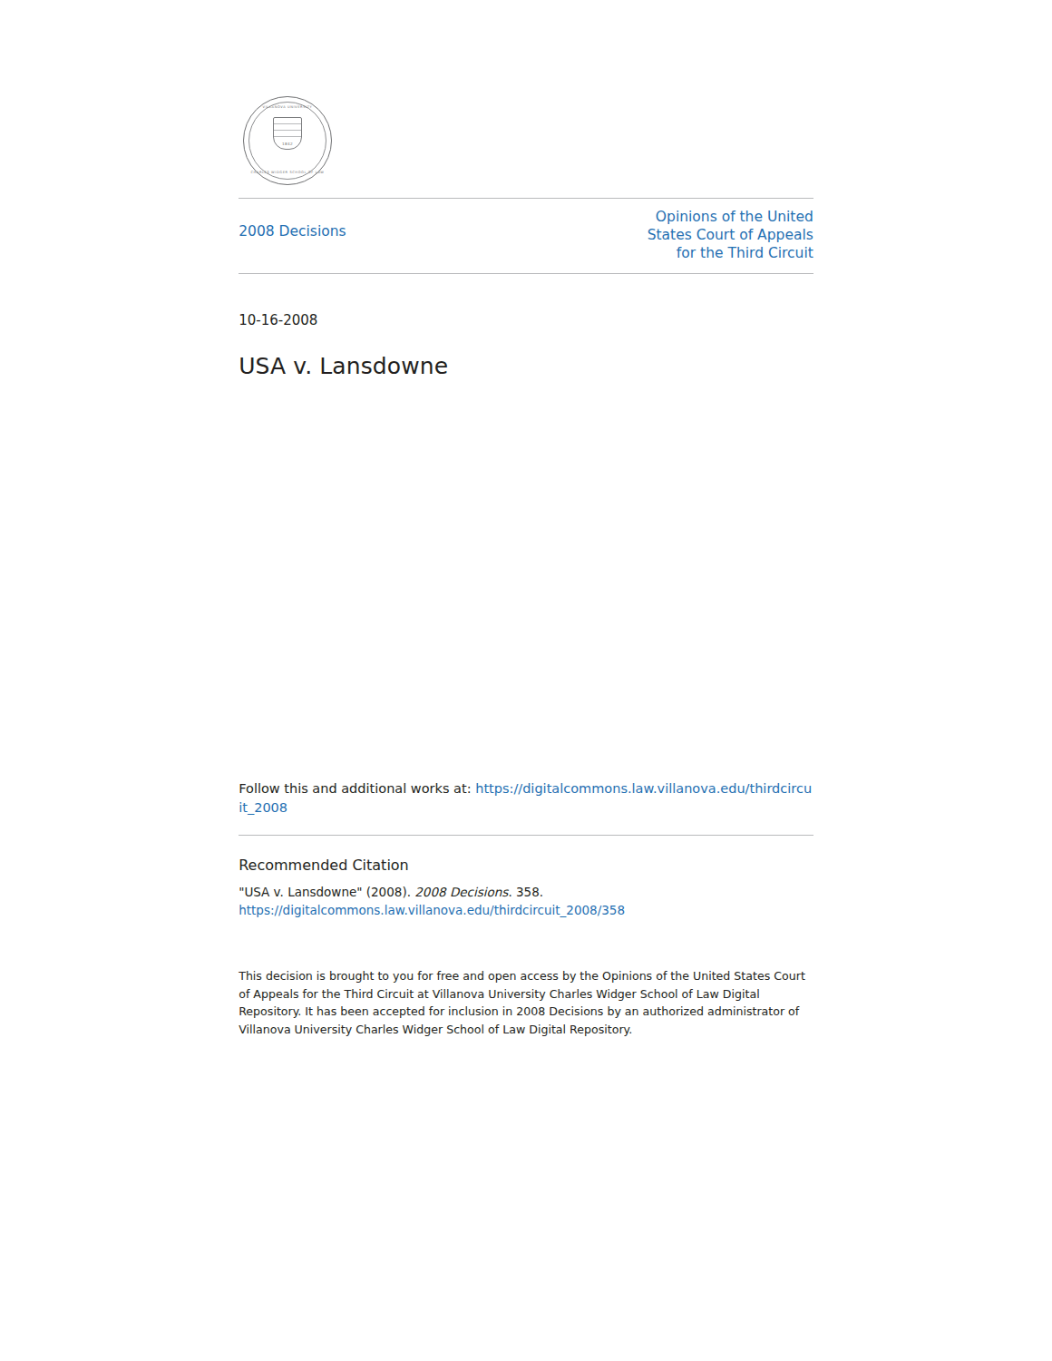Villanova University Charles Widger School of Law
2008 Decisions
Opinions of the United
States Court of Appeals
for the Third Circuit
10-16-2008
USA v. Lansdowne
Follow this and additional works at: https://digitalcommons.law.villanova.edu/thirdcircuit_2008
Recommended Citation
"USA v. Lansdowne" (2008). 2008 Decisions. 358.
https://digitalcommons.law.villanova.edu/thirdcircuit_2008/358
This decision is brought to you for free and open access by the Opinions of the United States Court of Appeals for the Third Circuit at Villanova University Charles Widger School of Law Digital Repository. It has been accepted for inclusion in 2008 Decisions by an authorized administrator of Villanova University Charles Widger School of Law Digital Repository.